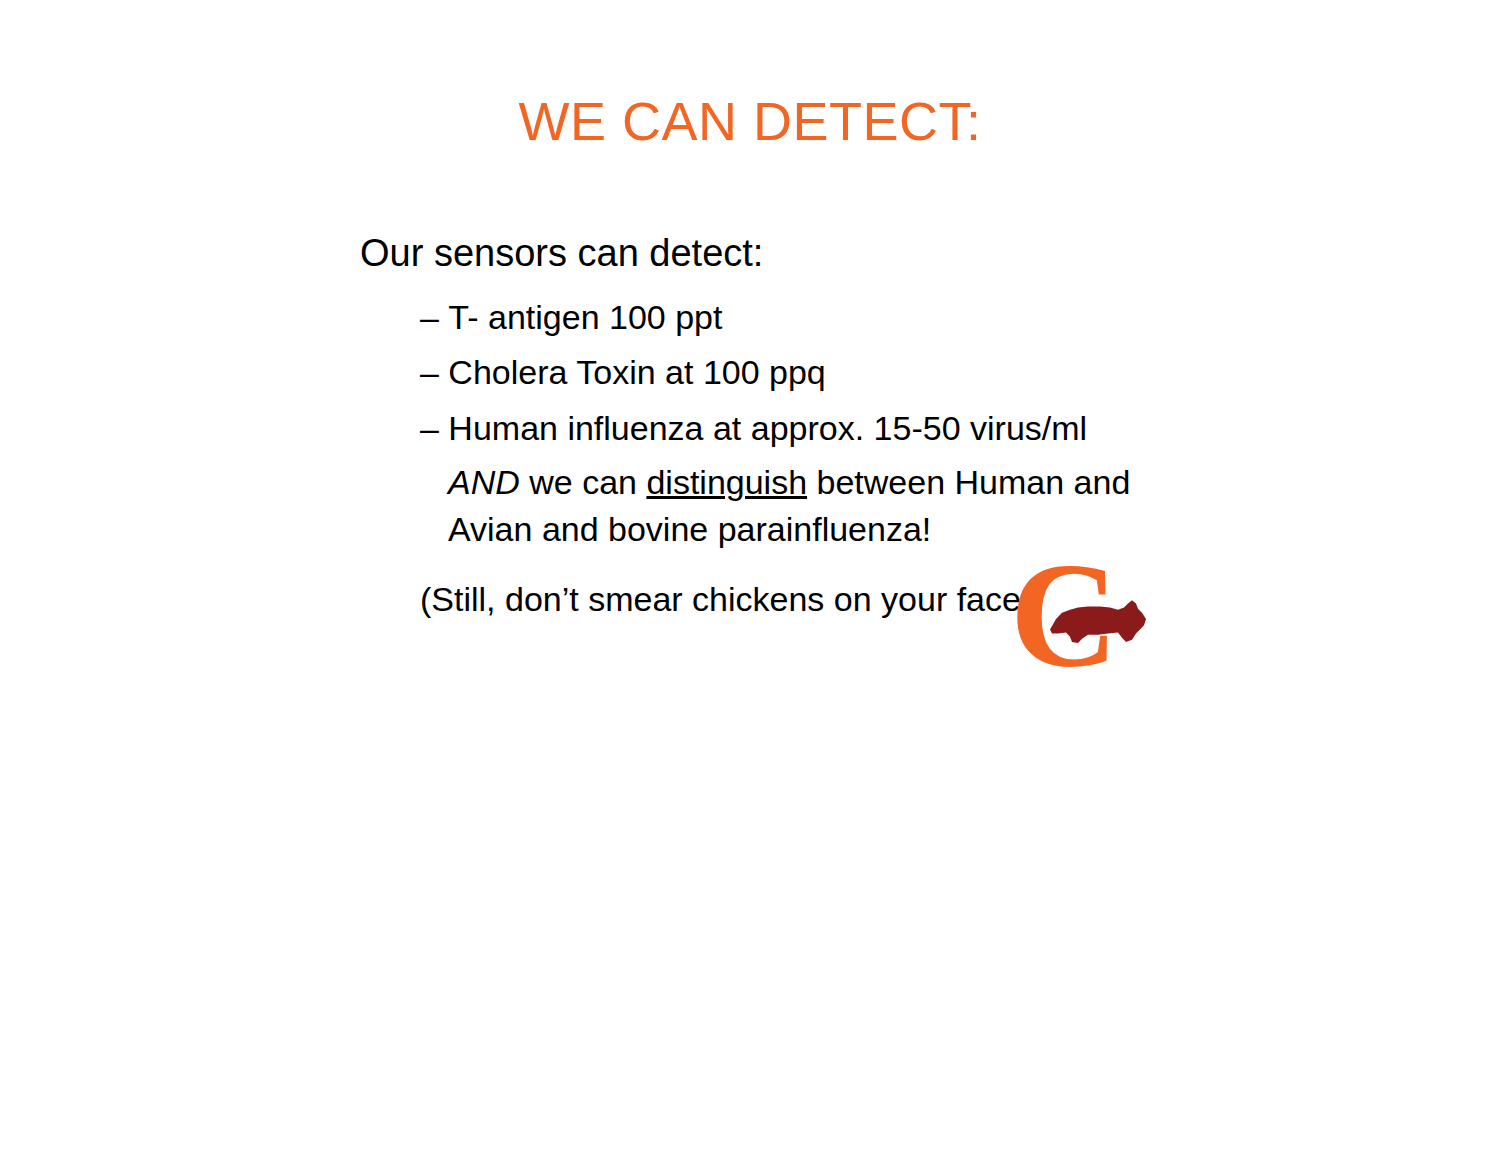WE CAN DETECT:
Our sensors can detect:
T- antigen 100 ppt
Cholera Toxin at 100 ppq
Human influenza at approx. 15-50 virus/ml
AND we can distinguish between Human and Avian and bovine parainfluenza!
(Still, don’t smear chickens on your face!)
C